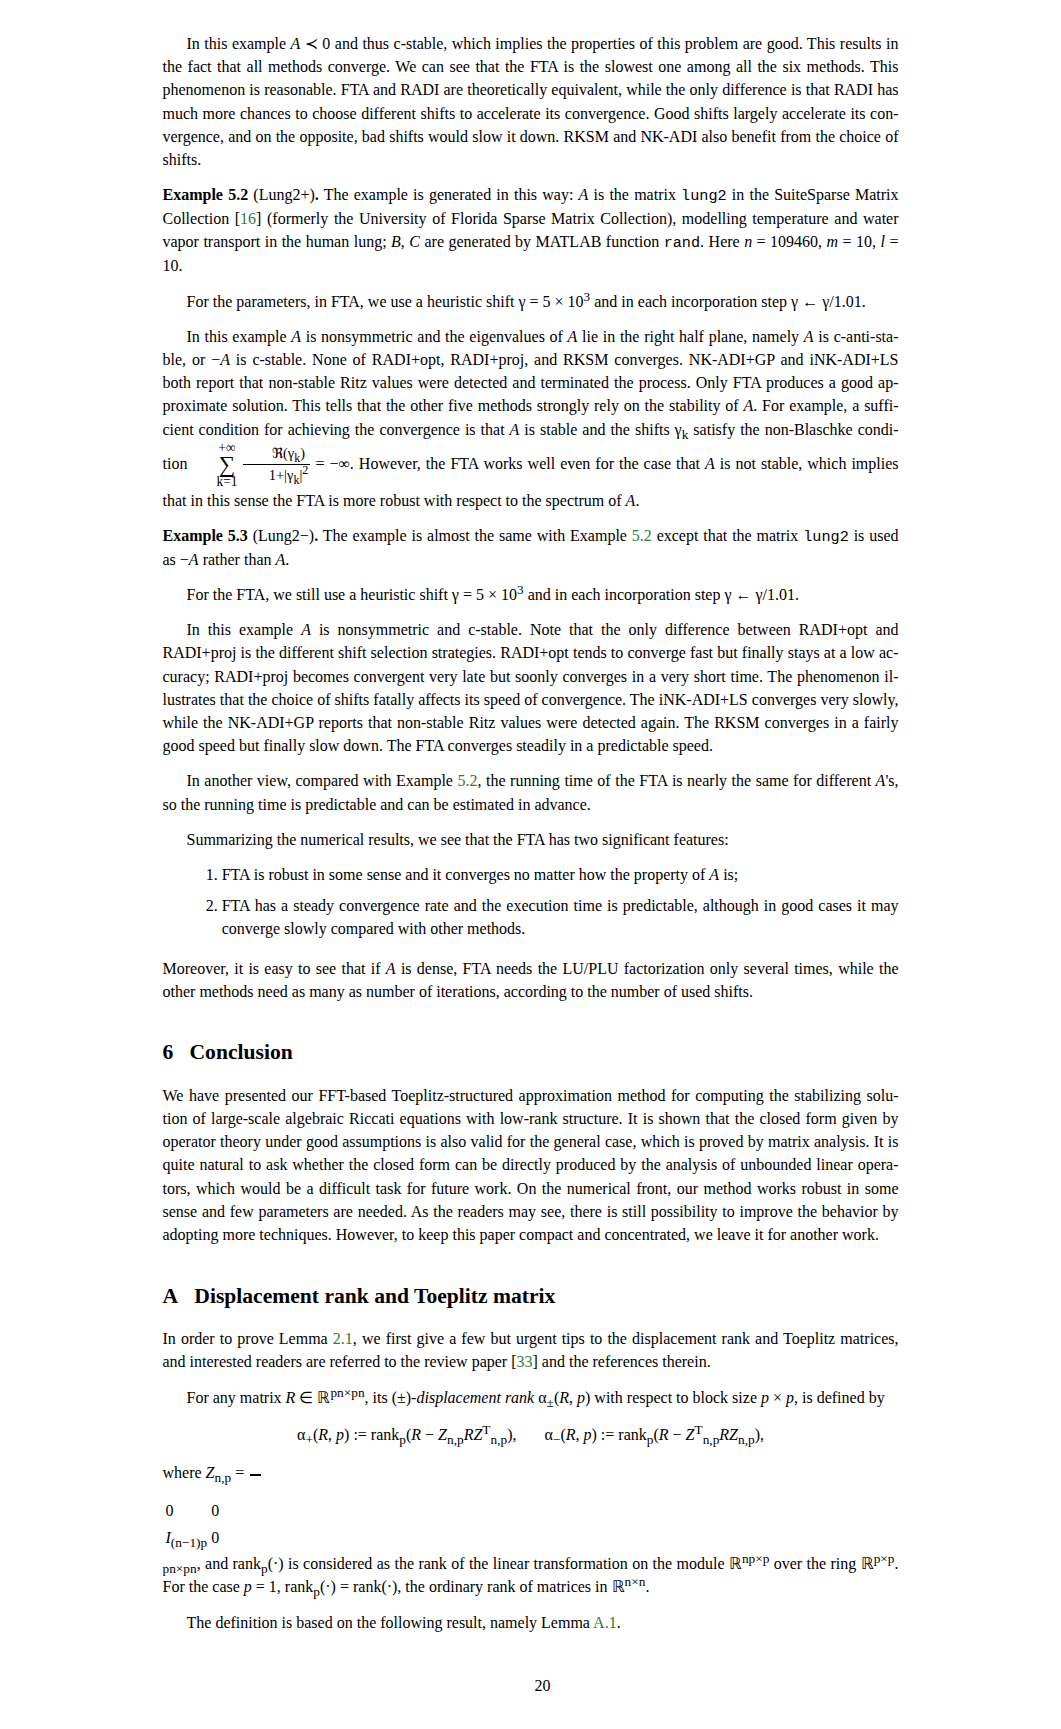In this example A ≺ 0 and thus c-stable, which implies the properties of this problem are good. This results in the fact that all methods converge. We can see that the FTA is the slowest one among all the six methods. This phenomenon is reasonable. FTA and RADI are theoretically equivalent, while the only difference is that RADI has much more chances to choose different shifts to accelerate its convergence. Good shifts largely accelerate its convergence, and on the opposite, bad shifts would slow it down. RKSM and NK-ADI also benefit from the choice of shifts.
Example 5.2 (Lung2+). The example is generated in this way: A is the matrix lung2 in the SuiteSparse Matrix Collection [16] (formerly the University of Florida Sparse Matrix Collection), modelling temperature and water vapor transport in the human lung; B, C are generated by MATLAB function rand. Here n = 109460, m = 10, l = 10.
For the parameters, in FTA, we use a heuristic shift γ = 5 × 103 and in each incorporation step γ ← γ/1.01.
In this example A is nonsymmetric and the eigenvalues of A lie in the right half plane, namely A is c-anti-stable, or −A is c-stable. None of RADI+opt, RADI+proj, and RKSM converges. NK-ADI+GP and iNK-ADI+LS both report that non-stable Ritz values were detected and terminated the process. Only FTA produces a good approximate solution. This tells that the other five methods strongly rely on the stability of A. For example, a sufficient condition for achieving the convergence is that A is stable and the shifts γk satisfy the non-Blaschke condition +∞∑k=1 ℜ(γk) 1+|γk|2 = −∞. However, the FTA works well even for the case that A is not stable, which implies that in this sense the FTA is more robust with respect to the spectrum of A.
Example 5.3 (Lung2−). The example is almost the same with Example 5.2 except that the matrix lung2 is used as −A rather than A.
For the FTA, we still use a heuristic shift γ = 5 × 103 and in each incorporation step γ ← γ/1.01.
In this example A is nonsymmetric and c-stable. Note that the only difference between RADI+opt and RADI+proj is the different shift selection strategies. RADI+opt tends to converge fast but finally stays at a low accuracy; RADI+proj becomes convergent very late but soonly converges in a very short time. The phenomenon illustrates that the choice of shifts fatally affects its speed of convergence. The iNK-ADI+LS converges very slowly, while the NK-ADI+GP reports that non-stable Ritz values were detected again. The RKSM converges in a fairly good speed but finally slow down. The FTA converges steadily in a predictable speed.
In another view, compared with Example 5.2, the running time of the FTA is nearly the same for different A's, so the running time is predictable and can be estimated in advance.
Summarizing the numerical results, we see that the FTA has two significant features:
FTA is robust in some sense and it converges no matter how the property of A is;
FTA has a steady convergence rate and the execution time is predictable, although in good cases it may converge slowly compared with other methods.
Moreover, it is easy to see that if A is dense, FTA needs the LU/PLU factorization only several times, while the other methods need as many as number of iterations, according to the number of used shifts.
6 Conclusion
We have presented our FFT-based Toeplitz-structured approximation method for computing the stabilizing solution of large-scale algebraic Riccati equations with low-rank structure. It is shown that the closed form given by operator theory under good assumptions is also valid for the general case, which is proved by matrix analysis. It is quite natural to ask whether the closed form can be directly produced by the analysis of unbounded linear operators, which would be a difficult task for future work. On the numerical front, our method works robust in some sense and few parameters are needed. As the readers may see, there is still possibility to improve the behavior by adopting more techniques. However, to keep this paper compact and concentrated, we leave it for another work.
A Displacement rank and Toeplitz matrix
In order to prove Lemma 2.1, we first give a few but urgent tips to the displacement rank and Toeplitz matrices, and interested readers are referred to the review paper [33] and the references therein.
For any matrix R ∈ ℝpn×pn, its (±)-displacement rank α±(R, p) with respect to block size p × p, is defined by
α+(R, p) := rankp(R − Zn,pRZTn,p), α−(R, p) := rankp(R − ZTn,pRZn,p),
where Zn,p =
| 0 | 0 |
| I (n−1)p | 0 |
pn×pn, and rankp(·) is considered as the rank of the linear transformation on the module ℝnp×p over the ring ℝp×p. For the case p = 1, rankp(·) = rank(·), the ordinary rank of matrices in ℝn×n.
The definition is based on the following result, namely Lemma A.1.
20